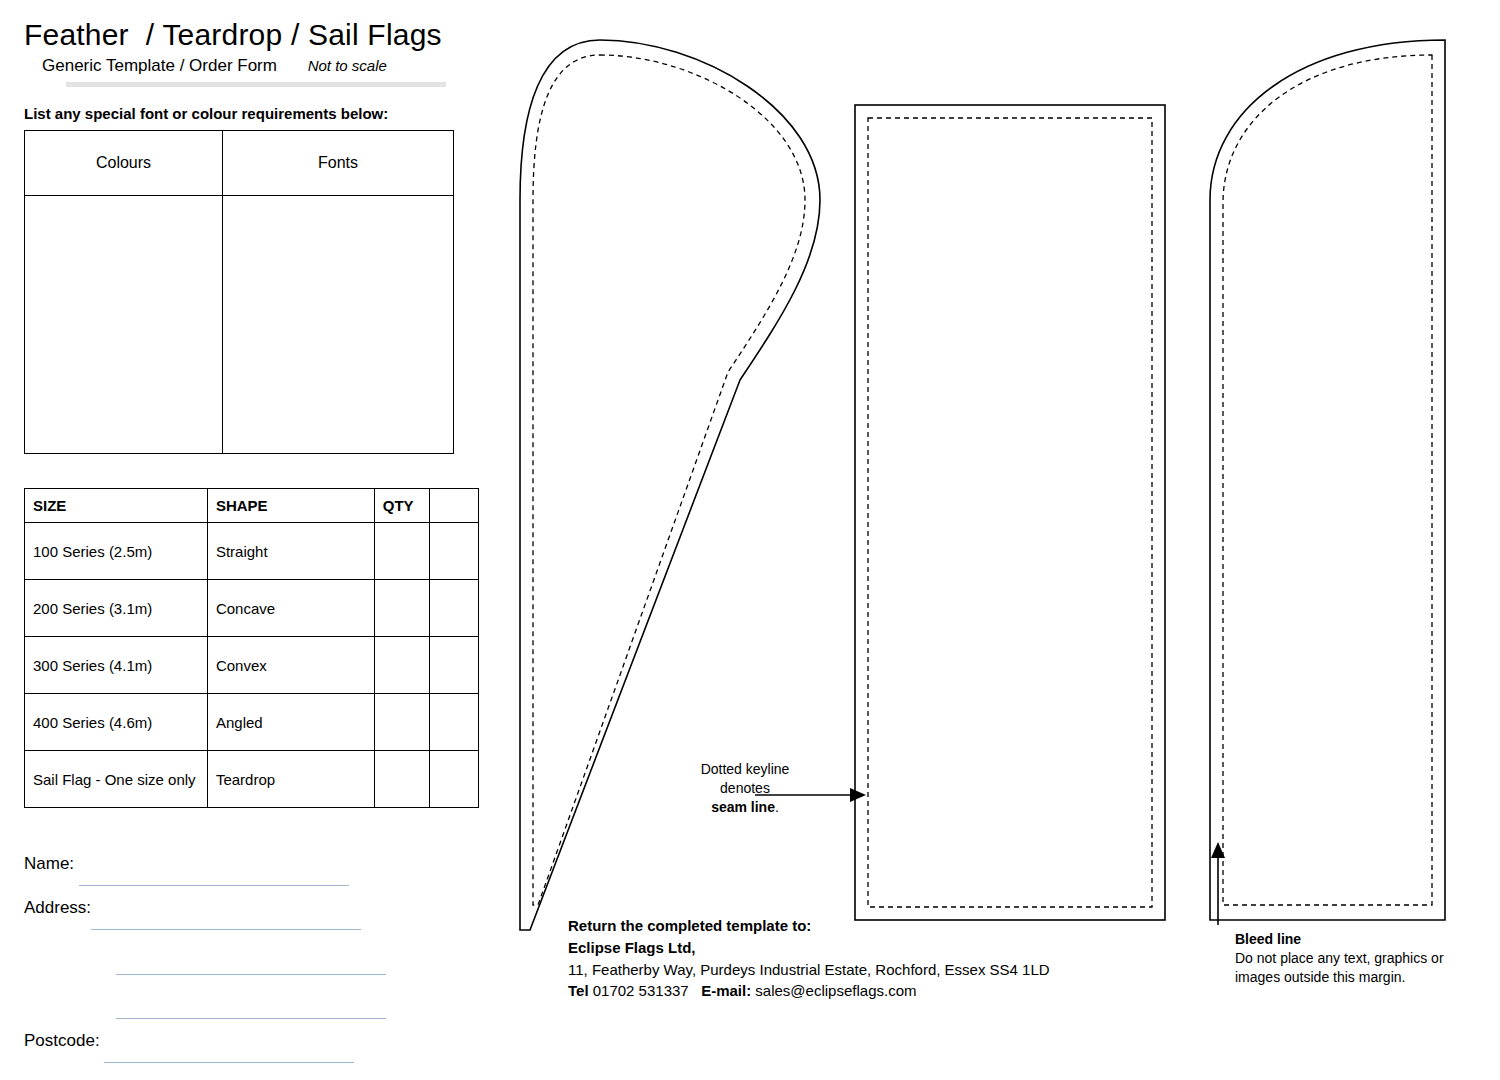Feather / Teardrop / Sail Flags
Generic Template / Order Form Not to scale
List any special font or colour requirements below:
| Colours | Fonts |
| --- | --- |
| SIZE | SHAPE | QTY | |
| --- | --- | --- | --- |
| 100 Series (2.5m) | Straight | | |
| 200 Series (3.1m) | Concave | | |
| 300 Series (4.1m) | Convex | | |
| 400 Series (4.6m) | Angled | | |
| Sail Flag - One size only | Teardrop | | |
Name:
Address:
Postcode:
Dotted keyline denotes
seam line.
Bleed line
Do not place any text, graphics or images outside this margin.
Return the completed template to:
Eclipse Flags Ltd,
11, Featherby Way, Purdeys Industrial Estate, Rochford, Essex SS4 1LD
Tel 01702 531337 E-mail: sales@eclipseflags.com